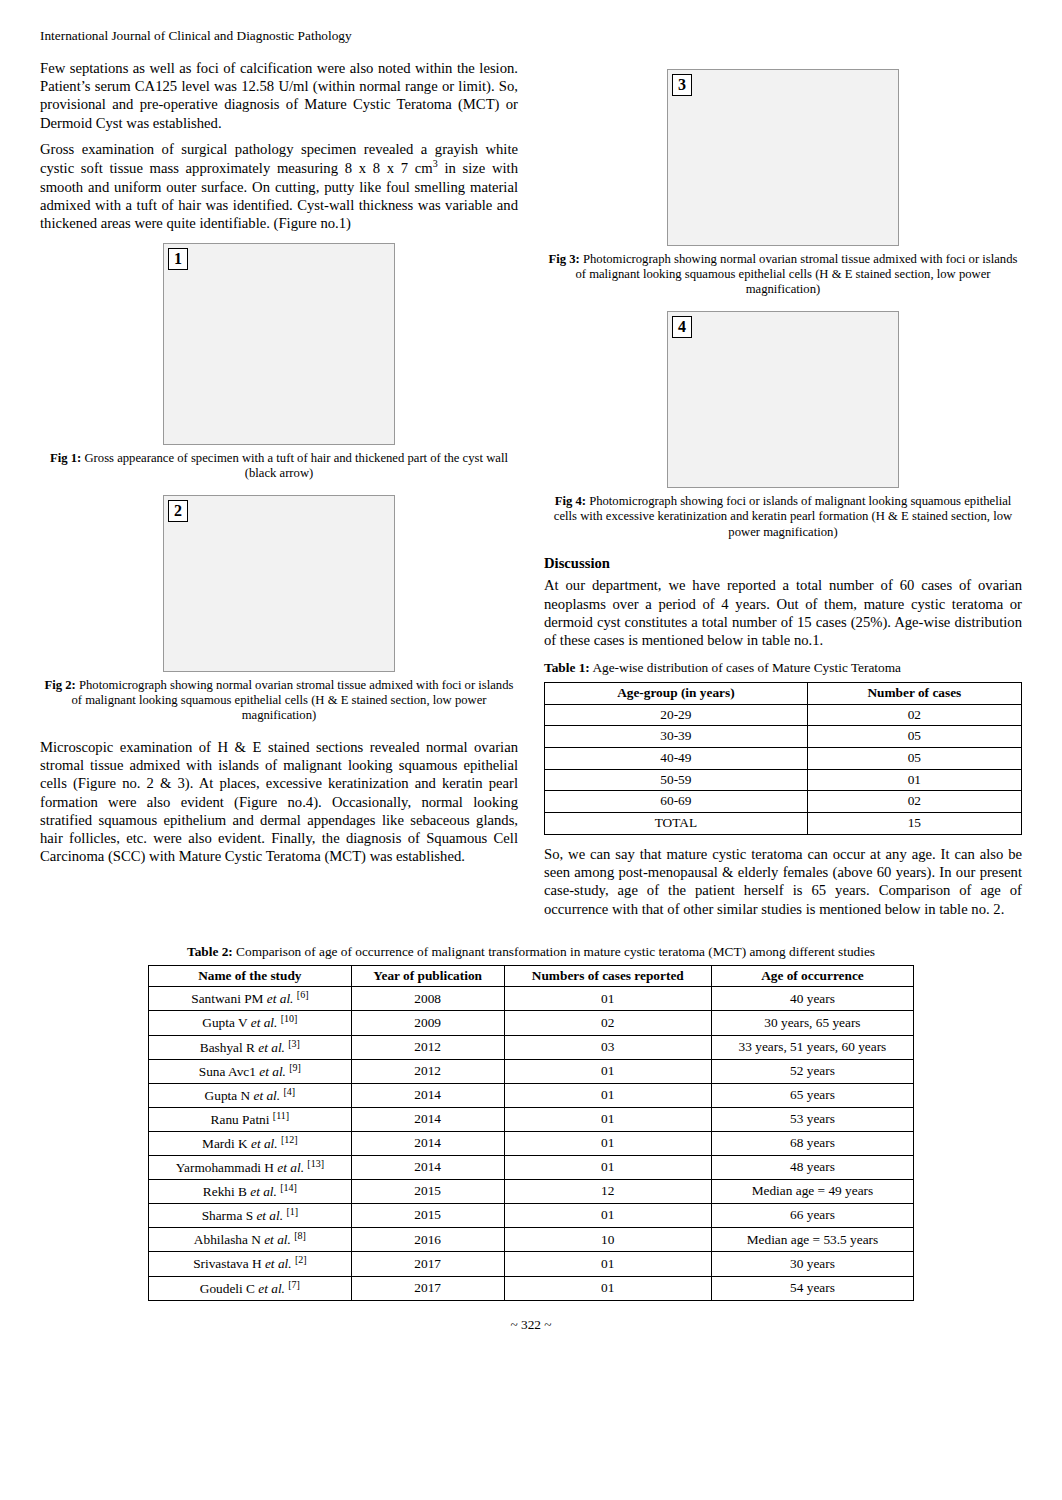International Journal of Clinical and Diagnostic Pathology
Few septations as well as foci of calcification were also noted within the lesion. Patient’s serum CA125 level was 12.58 U/ml (within normal range or limit). So, provisional and pre-operative diagnosis of Mature Cystic Teratoma (MCT) or Dermoid Cyst was established.
Gross examination of surgical pathology specimen revealed a grayish white cystic soft tissue mass approximately measuring 8 x 8 x 7 cm3 in size with smooth and uniform outer surface. On cutting, putty like foul smelling material admixed with a tuft of hair was identified. Cyst-wall thickness was variable and thickened areas were quite identifiable. (Figure no.1)
1
Fig 1: Gross appearance of specimen with a tuft of hair and thickened part of the cyst wall (black arrow)
2
Fig 2: Photomicrograph showing normal ovarian stromal tissue admixed with foci or islands of malignant looking squamous epithelial cells (H & E stained section, low power magnification)
Microscopic examination of H & E stained sections revealed normal ovarian stromal tissue admixed with islands of malignant looking squamous epithelial cells (Figure no. 2 & 3). At places, excessive keratinization and keratin pearl formation were also evident (Figure no.4). Occasionally, normal looking stratified squamous epithelium and dermal appendages like sebaceous glands, hair follicles, etc. were also evident. Finally, the diagnosis of Squamous Cell Carcinoma (SCC) with Mature Cystic Teratoma (MCT) was established.
3
Fig 3: Photomicrograph showing normal ovarian stromal tissue admixed with foci or islands of malignant looking squamous epithelial cells (H & E stained section, low power magnification)
4
Fig 4: Photomicrograph showing foci or islands of malignant looking squamous epithelial cells with excessive keratinization and keratin pearl formation (H & E stained section, low power magnification)
Discussion
At our department, we have reported a total number of 60 cases of ovarian neoplasms over a period of 4 years. Out of them, mature cystic teratoma or dermoid cyst constitutes a total number of 15 cases (25%). Age-wise distribution of these cases is mentioned below in table no.1.
Table 1: Age-wise distribution of cases of Mature Cystic Teratoma
| Age-group (in years) | Number of cases |
| --- | --- |
| 20-29 | 02 |
| 30-39 | 05 |
| 40-49 | 05 |
| 50-59 | 01 |
| 60-69 | 02 |
| TOTAL | 15 |
So, we can say that mature cystic teratoma can occur at any age. It can also be seen among post-menopausal & elderly females (above 60 years). In our present case-study, age of the patient herself is 65 years. Comparison of age of occurrence with that of other similar studies is mentioned below in table no. 2.
Table 2: Comparison of age of occurrence of malignant transformation in mature cystic teratoma (MCT) among different studies
| Name of the study | Year of publication | Numbers of cases reported | Age of occurrence |
| --- | --- | --- | --- |
| Santwani PM et al. [6] | 2008 | 01 | 40 years |
| Gupta V et al. [10] | 2009 | 02 | 30 years, 65 years |
| Bashyal R et al. [3] | 2012 | 03 | 33 years, 51 years, 60 years |
| Suna Avc1 et al. [9] | 2012 | 01 | 52 years |
| Gupta N et al. [4] | 2014 | 01 | 65 years |
| Ranu Patni [11] | 2014 | 01 | 53 years |
| Mardi K et al. [12] | 2014 | 01 | 68 years |
| Yarmohammadi H et al. [13] | 2014 | 01 | 48 years |
| Rekhi B et al. [14] | 2015 | 12 | Median age = 49 years |
| Sharma S et al. [1] | 2015 | 01 | 66 years |
| Abhilasha N et al. [8] | 2016 | 10 | Median age = 53.5 years |
| Srivastava H et al. [2] | 2017 | 01 | 30 years |
| Goudeli C et al. [7] | 2017 | 01 | 54 years |
~ 322 ~